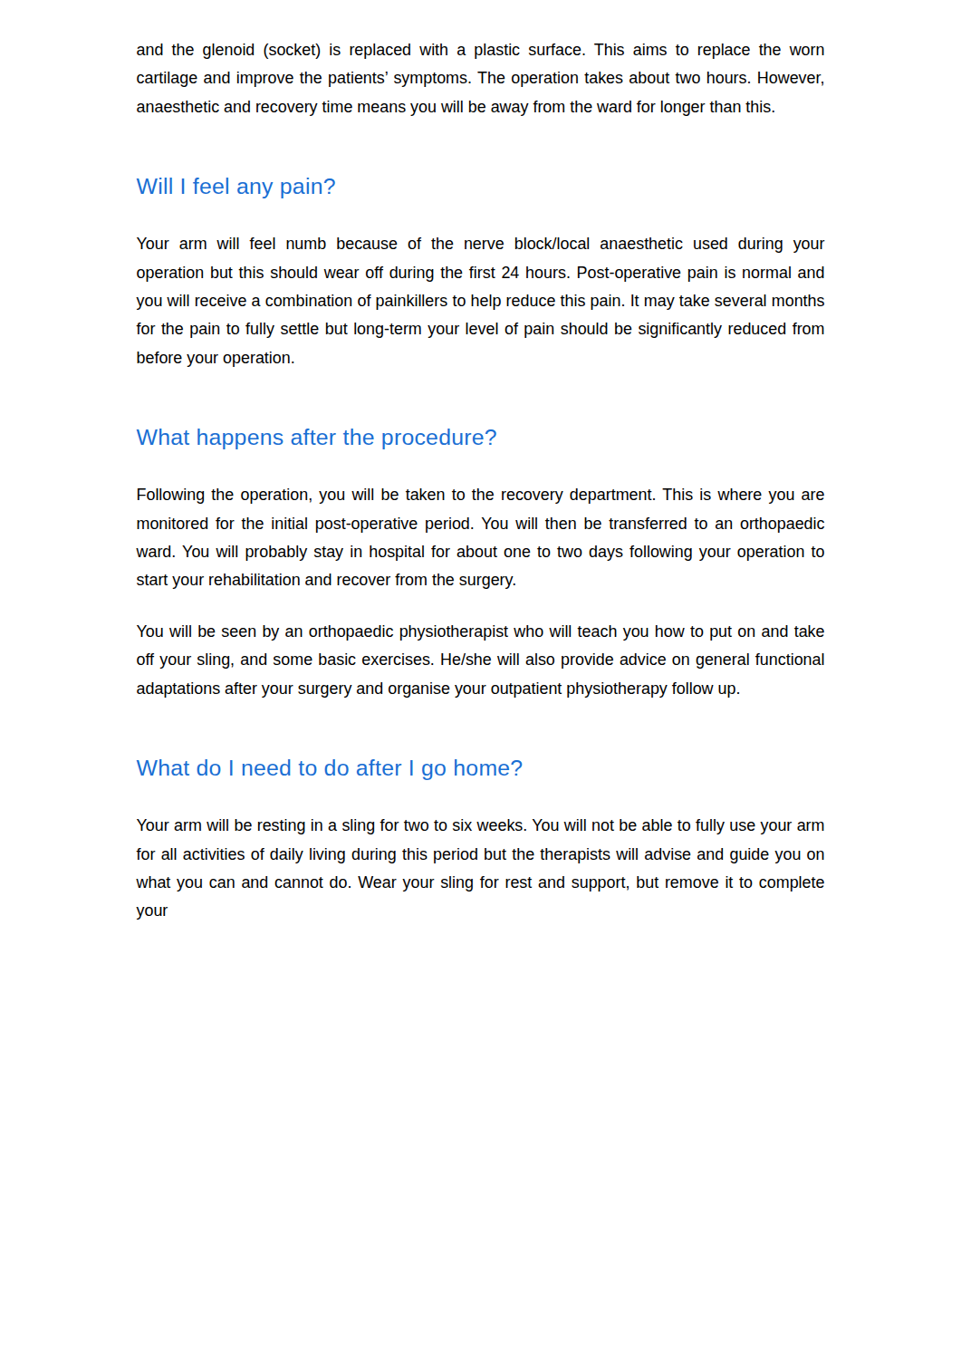and the glenoid (socket) is replaced with a plastic surface. This aims to replace the worn cartilage and improve the patients’ symptoms. The operation takes about two hours. However, anaesthetic and recovery time means you will be away from the ward for longer than this.
Will I feel any pain?
Your arm will feel numb because of the nerve block/local anaesthetic used during your operation but this should wear off during the first 24 hours. Post-operative pain is normal and you will receive a combination of painkillers to help reduce this pain. It may take several months for the pain to fully settle but long-term your level of pain should be significantly reduced from before your operation.
What happens after the procedure?
Following the operation, you will be taken to the recovery department. This is where you are monitored for the initial post-operative period. You will then be transferred to an orthopaedic ward. You will probably stay in hospital for about one to two days following your operation to start your rehabilitation and recover from the surgery.
You will be seen by an orthopaedic physiotherapist who will teach you how to put on and take off your sling, and some basic exercises. He/she will also provide advice on general functional adaptations after your surgery and organise your outpatient physiotherapy follow up.
What do I need to do after I go home?
Your arm will be resting in a sling for two to six weeks. You will not be able to fully use your arm for all activities of daily living during this period but the therapists will advise and guide you on what you can and cannot do. Wear your sling for rest and support, but remove it to complete your